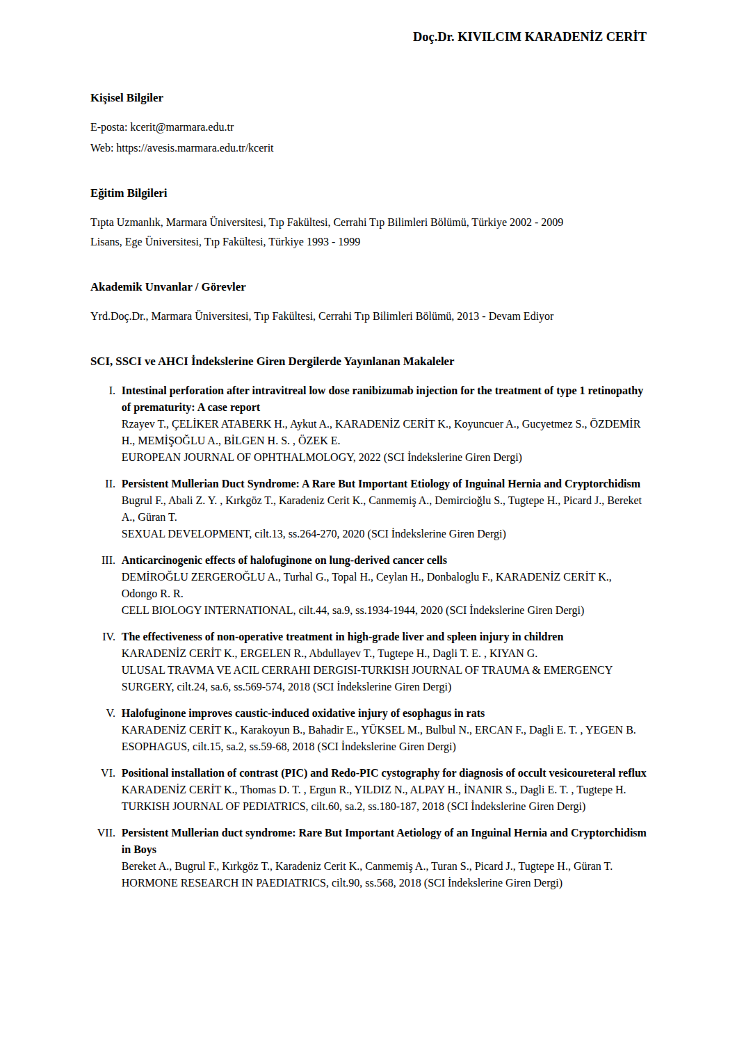Doç.Dr. KIVILCIM KARADENİZ CERİT
Kişisel Bilgiler
E-posta: kcerit@marmara.edu.tr
Web: https://avesis.marmara.edu.tr/kcerit
Eğitim Bilgileri
Tıpta Uzmanlık, Marmara Üniversitesi, Tıp Fakültesi, Cerrahi Tıp Bilimleri Bölümü, Türkiye 2002 - 2009
Lisans, Ege Üniversitesi, Tıp Fakültesi, Türkiye 1993 - 1999
Akademik Unvanlar / Görevler
Yrd.Doç.Dr., Marmara Üniversitesi, Tıp Fakültesi, Cerrahi Tıp Bilimleri Bölümü, 2013 - Devam Ediyor
SCI, SSCI ve AHCI İndekslerine Giren Dergilerde Yayınlanan Makaleler
Intestinal perforation after intravitreal low dose ranibizumab injection for the treatment of type 1 retinopathy of prematurity: A case report
Rzayev T., ÇELİKER ATABERK H., Aykut A., KARADENİZ CERİT K., Koyuncuer A., Gucyetmez S., ÖZDEMİR H., MEMİŞOĞLU A., BİLGEN H. S. , ÖZEK E.
EUROPEAN JOURNAL OF OPHTHALMOLOGY, 2022 (SCI İndekslerine Giren Dergi)
Persistent Mullerian Duct Syndrome: A Rare But Important Etiology of Inguinal Hernia and Cryptorchidism
Bugrul F., Abali Z. Y. , Kırkgöz T., Karadeniz Cerit K., Canmemiş A., Demircioğlu S., Tugtepe H., Picard J., Bereket A., Güran T.
SEXUAL DEVELOPMENT, cilt.13, ss.264-270, 2020 (SCI İndekslerine Giren Dergi)
Anticarcinogenic effects of halofuginone on lung-derived cancer cells
DEMİROĞLU ZERGEROĞLU A., Turhal G., Topal H., Ceylan H., Donbaloglu F., KARADENİZ CERİT K., Odongo R. R.
CELL BIOLOGY INTERNATIONAL, cilt.44, sa.9, ss.1934-1944, 2020 (SCI İndekslerine Giren Dergi)
The effectiveness of non-operative treatment in high-grade liver and spleen injury in children
KARADENİZ CERİT K., ERGELEN R., Abdullayev T., Tugtepe H., Dagli T. E. , KIYAN G.
ULUSAL TRAVMA VE ACIL CERRAHI DERGISI-TURKISH JOURNAL OF TRAUMA & EMERGENCY SURGERY, cilt.24, sa.6, ss.569-574, 2018 (SCI İndekslerine Giren Dergi)
Halofuginone improves caustic-induced oxidative injury of esophagus in rats
KARADENİZ CERİT K., Karakoyun B., Bahadir E., YÜKSEL M., Bulbul N., ERCAN F., Dagli E. T. , YEGEN B.
ESOPHAGUS, cilt.15, sa.2, ss.59-68, 2018 (SCI İndekslerine Giren Dergi)
Positional installation of contrast (PIC) and Redo-PIC cystography for diagnosis of occult vesicoureteral reflux
KARADENİZ CERİT K., Thomas D. T. , Ergun R., YILDIZ N., ALPAY H., İNANIR S., Dagli E. T. , Tugtepe H.
TURKISH JOURNAL OF PEDIATRICS, cilt.60, sa.2, ss.180-187, 2018 (SCI İndekslerine Giren Dergi)
Persistent Mullerian duct syndrome: Rare But Important Aetiology of an Inguinal Hernia and Cryptorchidism in Boys
Bereket A., Bugrul F., Kırkgöz T., Karadeniz Cerit K., Canmemiş A., Turan S., Picard J., Tugtepe H., Güran T.
HORMONE RESEARCH IN PAEDIATRICS, cilt.90, ss.568, 2018 (SCI İndekslerine Giren Dergi)